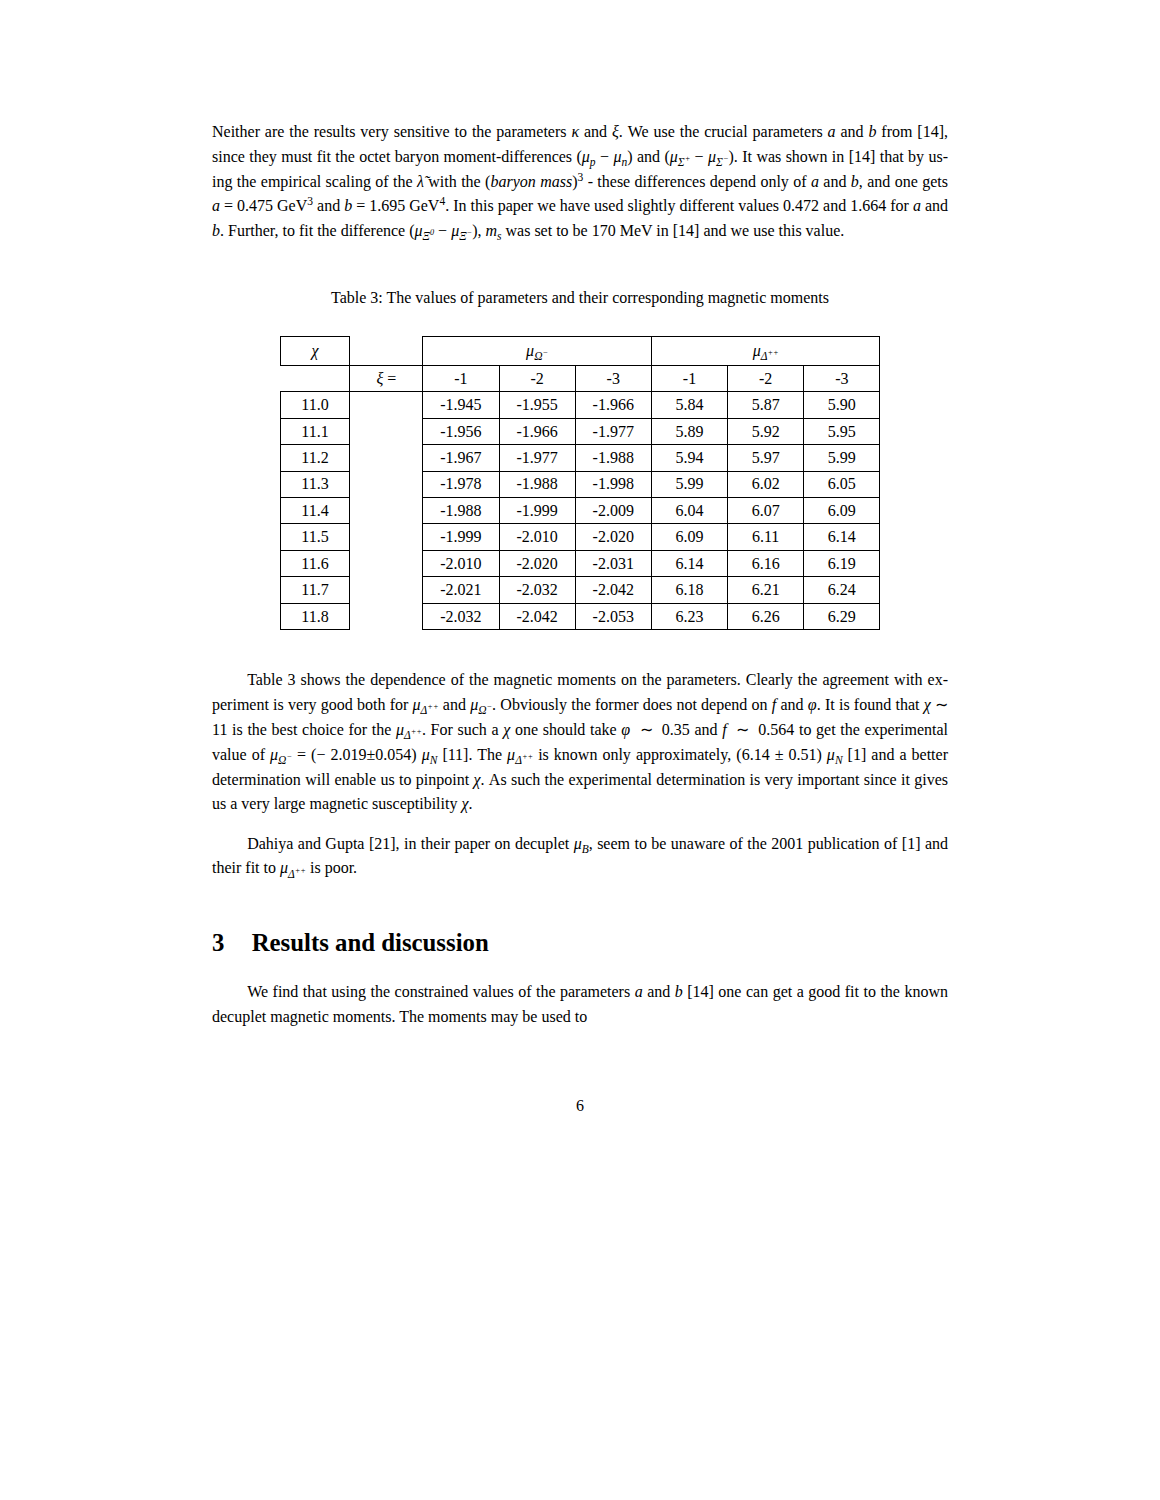Neither are the results very sensitive to the parameters κ and ξ. We use the crucial parameters a and b from [14], since they must fit the octet baryon moment-differences (μp − μn) and (μΣ+ − μΣ−). It was shown in [14] that by using the empirical scaling of the λ̃ with the (baryon mass)3 - these differences depend only of a and b, and one gets a = 0.475 GeV3 and b = 1.695 GeV4. In this paper we have used slightly different values 0.472 and 1.664 for a and b. Further, to fit the difference (μΞ0 − μΞ−), ms was set to be 170 MeV in [14] and we use this value.
Table 3: The values of parameters and their corresponding magnetic moments
| χ | | μ Ω − | μ Δ ++ |
| --- | --- | --- | --- |
| | ξ = | -1 | -2 | -3 | -1 | -2 | -3 |
| 11.0 | | -1.945 | -1.955 | -1.966 | 5.84 | 5.87 | 5.90 |
| 11.1 | | -1.956 | -1.966 | -1.977 | 5.89 | 5.92 | 5.95 |
| 11.2 | | -1.967 | -1.977 | -1.988 | 5.94 | 5.97 | 5.99 |
| 11.3 | | -1.978 | -1.988 | -1.998 | 5.99 | 6.02 | 6.05 |
| 11.4 | | -1.988 | -1.999 | -2.009 | 6.04 | 6.07 | 6.09 |
| 11.5 | | -1.999 | -2.010 | -2.020 | 6.09 | 6.11 | 6.14 |
| 11.6 | | -2.010 | -2.020 | -2.031 | 6.14 | 6.16 | 6.19 |
| 11.7 | | -2.021 | -2.032 | -2.042 | 6.18 | 6.21 | 6.24 |
| 11.8 | | -2.032 | -2.042 | -2.053 | 6.23 | 6.26 | 6.29 |
Table 3 shows the dependence of the magnetic moments on the parameters. Clearly the agreement with experiment is very good both for μΔ++ and μΩ−. Obviously the former does not depend on f and φ. It is found that χ ∼ 11 is the best choice for the μΔ++. For such a χ one should take φ ∼ 0.35 and f ∼ 0.564 to get the experimental value of μΩ− = (− 2.019±0.054) μN [11]. The μΔ++ is known only approximately, (6.14 ± 0.51) μN [1] and a better determination will enable us to pinpoint χ. As such the experimental determination is very important since it gives us a very large magnetic susceptibility χ.
Dahiya and Gupta [21], in their paper on decuplet μB, seem to be unaware of the 2001 publication of [1] and their fit to μΔ++ is poor.
3 Results and discussion
We find that using the constrained values of the parameters a and b [14] one can get a good fit to the known decuplet magnetic moments. The moments may be used to
6